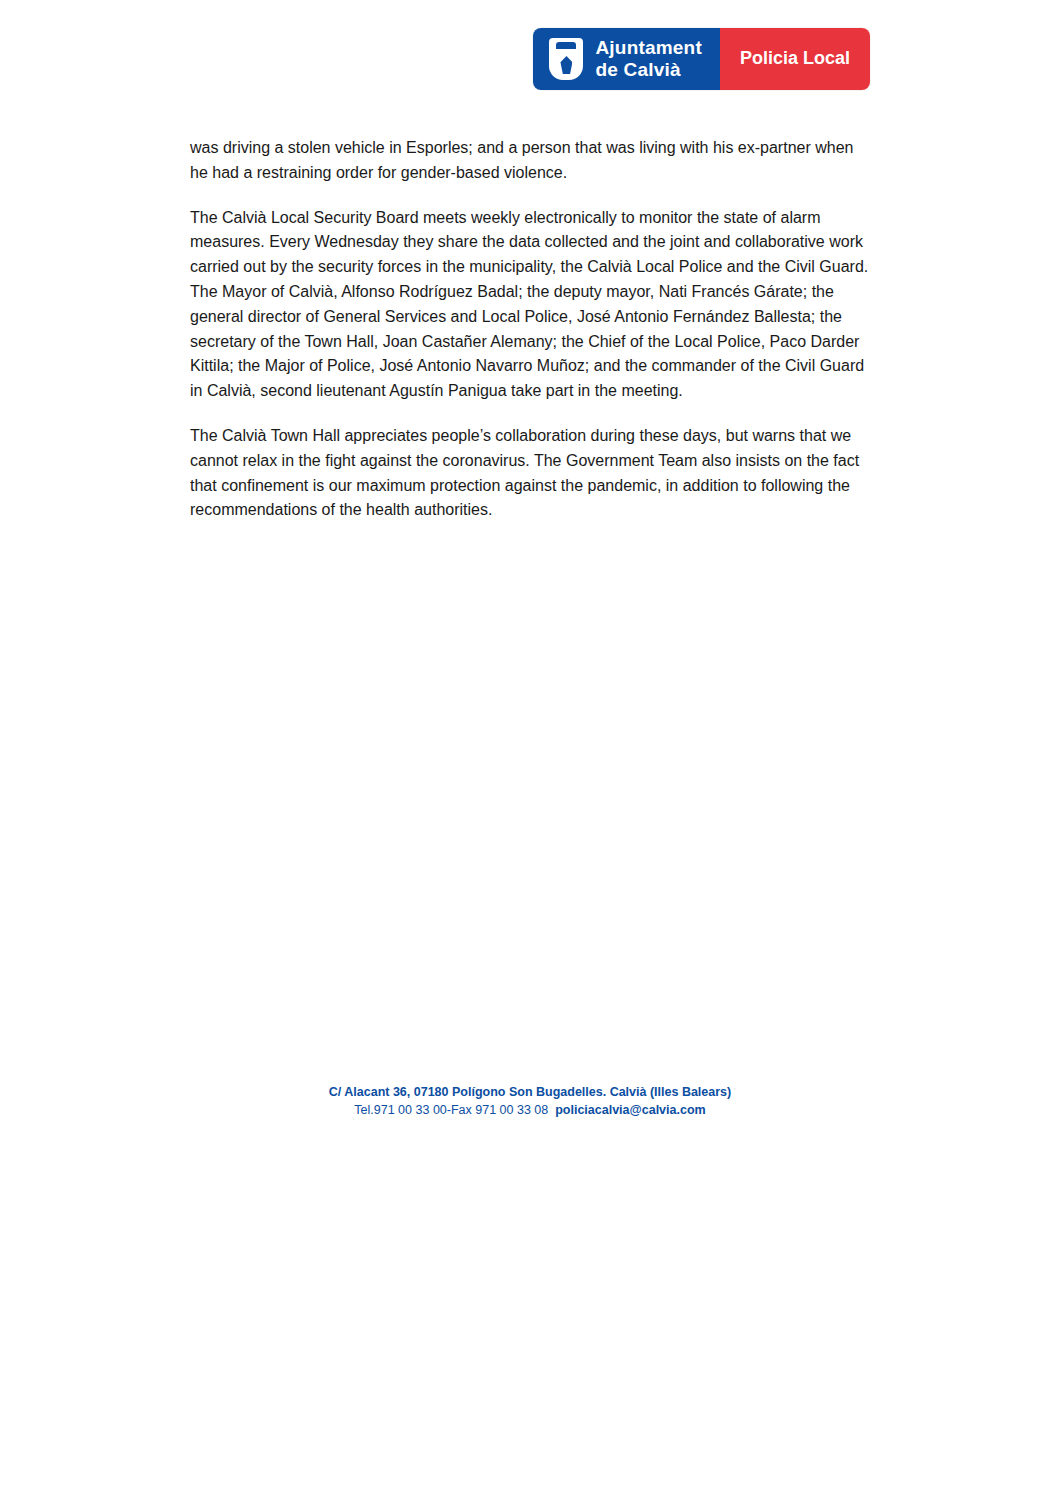Ajuntament
de Calvià
Policia Local
was driving a stolen vehicle in Esporles; and a person that was living with his ex-partner when he had a restraining order for gender-based violence.
The Calvià Local Security Board meets weekly electronically to monitor the state of alarm measures. Every Wednesday they share the data collected and the joint and collaborative work carried out by the security forces in the municipality, the Calvià Local Police and the Civil Guard. The Mayor of Calvià, Alfonso Rodríguez Badal; the deputy mayor, Nati Francés Gárate; the general director of General Services and Local Police, José Antonio Fernández Ballesta; the secretary of the Town Hall, Joan Castañer Alemany; the Chief of the Local Police, Paco Darder Kittila; the Major of Police, José Antonio Navarro Muñoz; and the commander of the Civil Guard in Calvià, second lieutenant Agustín Panigua take part in the meeting.
The Calvià Town Hall appreciates people’s collaboration during these days, but warns that we cannot relax in the fight against the coronavirus. The Government Team also insists on the fact that confinement is our maximum protection against the pandemic, in addition to following the recommendations of the health authorities.
C/ Alacant 36, 07180 Polígono Son Bugadelles. Calvià (Illes Balears)
Tel.971 00 33 00-Fax 971 00 33 08 policiacalvia@calvia.com